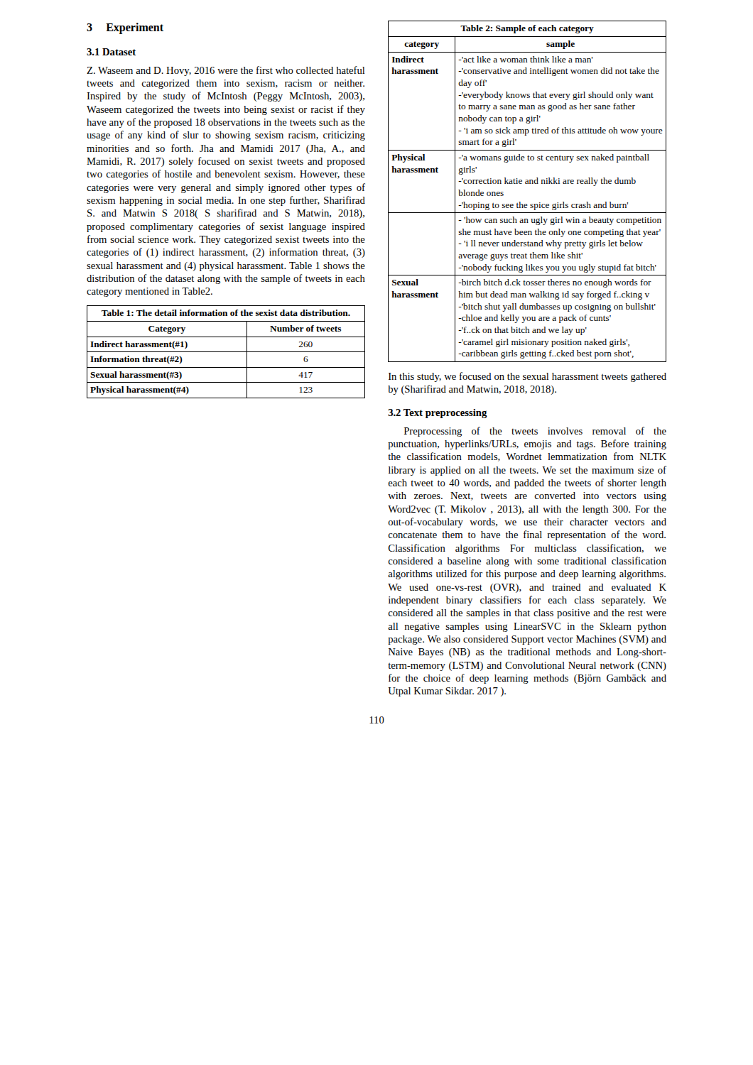3 Experiment
3.1 Dataset
Z. Waseem and D. Hovy, 2016 were the first who collected hateful tweets and categorized them into sexism, racism or neither. Inspired by the study of McIntosh (Peggy McIntosh, 2003), Waseem categorized the tweets into being sexist or racist if they have any of the proposed 18 observations in the tweets such as the usage of any kind of slur to showing sexism racism, criticizing minorities and so forth. Jha and Mamidi 2017 (Jha, A., and Mamidi, R. 2017) solely focused on sexist tweets and proposed two categories of hostile and benevolent sexism. However, these categories were very general and simply ignored other types of sexism happening in social media. In one step further, Sharifirad S. and Matwin S 2018( S sharifirad and S Matwin, 2018), proposed complimentary categories of sexist language inspired from social science work. They categorized sexist tweets into the categories of (1) indirect harassment, (2) information threat, (3) sexual harassment and (4) physical harassment. Table 1 shows the distribution of the dataset along with the sample of tweets in each category mentioned in Table2.
Table 1: The detail information of the sexist data distribution.
| Category | Number of tweets |
| --- | --- |
| Indirect harassment(#1) | 260 |
| Information threat(#2) | 6 |
| Sexual harassment(#3) | 417 |
| Physical harassment(#4) | 123 |
Table 2: Sample of each category
| category | sample |
| --- | --- |
| Indirect harassment | -'act like a woman think like a man' -'conservative and intelligent women did not take the day off' -'everybody knows that every girl should only want to marry a sane man as good as her sane father nobody can top a girl' - 'i am so sick amp tired of this attitude oh wow youre smart for a girl' |
| Physical harassment | -'a womans guide to st century sex naked paintball girls' -'correction katie and nikki are really the dumb blonde ones -'hoping to see the spice girls crash and burn' |
| | - 'how can such an ugly girl win a beauty competition she must have been the only one competing that year' - 'i ll never understand why pretty girls let below average guys treat them like shit' -'nobody fucking likes you you ugly stupid fat bitch' |
| Sexual harassment | -birch bitch d.ck tosser theres no enough words for him but dead man walking id say forged f..cking v -'bitch shut yall dumbasses up cosigning on bullshit' -chloe and kelly you are a pack of cunts' -'f..ck on that bitch and we lay up' -'caramel girl misionary position naked girls', -caribbean girls getting f..cked best porn shot', |
In this study, we focused on the sexual harassment tweets gathered by (Sharifirad and Matwin, 2018, 2018).
3.2 Text preprocessing
Preprocessing of the tweets involves removal of the punctuation, hyperlinks/URLs, emojis and tags. Before training the classification models, Wordnet lemmatization from NLTK library is applied on all the tweets. We set the maximum size of each tweet to 40 words, and padded the tweets of shorter length with zeroes. Next, tweets are converted into vectors using Word2vec (T. Mikolov , 2013), all with the length 300. For the out-of-vocabulary words, we use their character vectors and concatenate them to have the final representation of the word. Classification algorithms For multiclass classification, we considered a baseline along with some traditional classification algorithms utilized for this purpose and deep learning algorithms. We used one-vs-rest (OVR), and trained and evaluated K independent binary classifiers for each class separately. We considered all the samples in that class positive and the rest were all negative samples using LinearSVC in the Sklearn python package. We also considered Support vector Machines (SVM) and Naive Bayes (NB) as the traditional methods and Long-short-term-memory (LSTM) and Convolutional Neural network (CNN) for the choice of deep learning methods (Björn Gambäck and Utpal Kumar Sikdar. 2017 ).
110